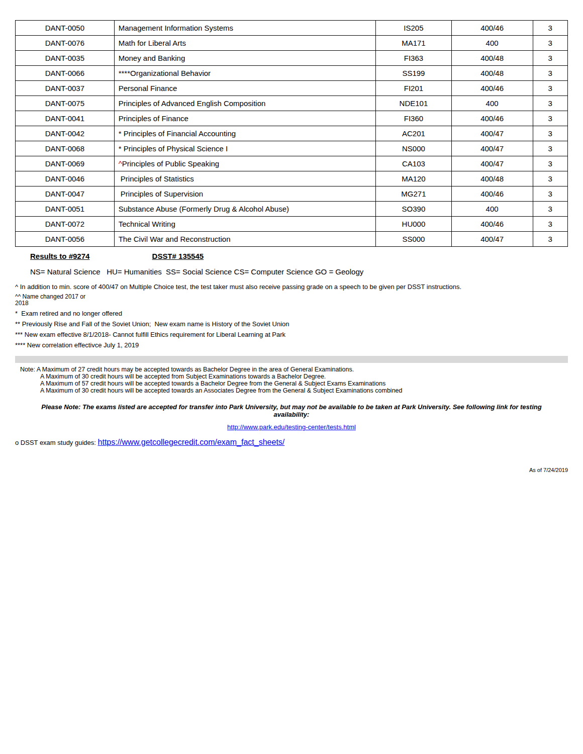| DANT-0050 | Management Information Systems | IS205 | 400/46 | 3 |
| DANT-0076 | Math for Liberal Arts | MA171 | 400 | 3 |
| DANT-0035 | Money and Banking | FI363 | 400/48 | 3 |
| DANT-0066 | ****Organizational Behavior | SS199 | 400/48 | 3 |
| DANT-0037 | Personal Finance | FI201 | 400/46 | 3 |
| DANT-0075 | Principles of Advanced English Composition | NDE101 | 400 | 3 |
| DANT-0041 | Principles of Finance | FI360 | 400/46 | 3 |
| DANT-0042 | * Principles of Financial Accounting | AC201 | 400/47 | 3 |
| DANT-0068 | * Principles of Physical Science I | NS000 | 400/47 | 3 |
| DANT-0069 | ^ Principles of Public Speaking | CA103 | 400/47 | 3 |
| DANT-0046 | Principles of Statistics | MA120 | 400/48 | 3 |
| DANT-0047 | Principles of Supervision | MG271 | 400/46 | 3 |
| DANT-0051 | Substance Abuse (Formerly Drug & Alcohol Abuse) | SO390 | 400 | 3 |
| DANT-0072 | Technical Writing | HU000 | 400/46 | 3 |
| DANT-0056 | The Civil War and Reconstruction | SS000 | 400/47 | 3 |
Results to #9274 DSST# 135545
NS= Natural Science HU= Humanities SS= Social Science CS= Computer Science GO = Geology
^ In addition to min. score of 400/47 on Multiple Choice test, the test taker must also receive passing grade on a speech to be given per DSST instructions.
^^ Name changed 2017 or
2018
* Exam retired and no longer offered
** Previously Rise and Fall of the Soviet Union; New exam name is History of the Soviet Union
*** New exam effective 8/1/2018- Cannot fulfill Ethics requirement for Liberal Learning at Park
**** New correlation effectivce July 1, 2019
Note: A Maximum of 27 credit hours may be accepted towards as Bachelor Degree in the area of General Examinations. A Maximum of 30 credit hours will be accepted from Subject Examinations towards a Bachelor Degree. A Maximum of 57 credit hours will be accepted towards a Bachelor Degree from the General & Subject Exams Examinations A Maximum of 30 credit hours will be accepted towards an Associates Degree from the General & Subject Examinations combined
Please Note: The exams listed are accepted for transfer into Park University, but may not be available to be taken at Park University. See following link for testing availability:
http://www.park.edu/testing-center/tests.html
​o DSST exam study guides: https://www.getcollegecredit.com/exam_fact_sheets/
As of 7/24/2019